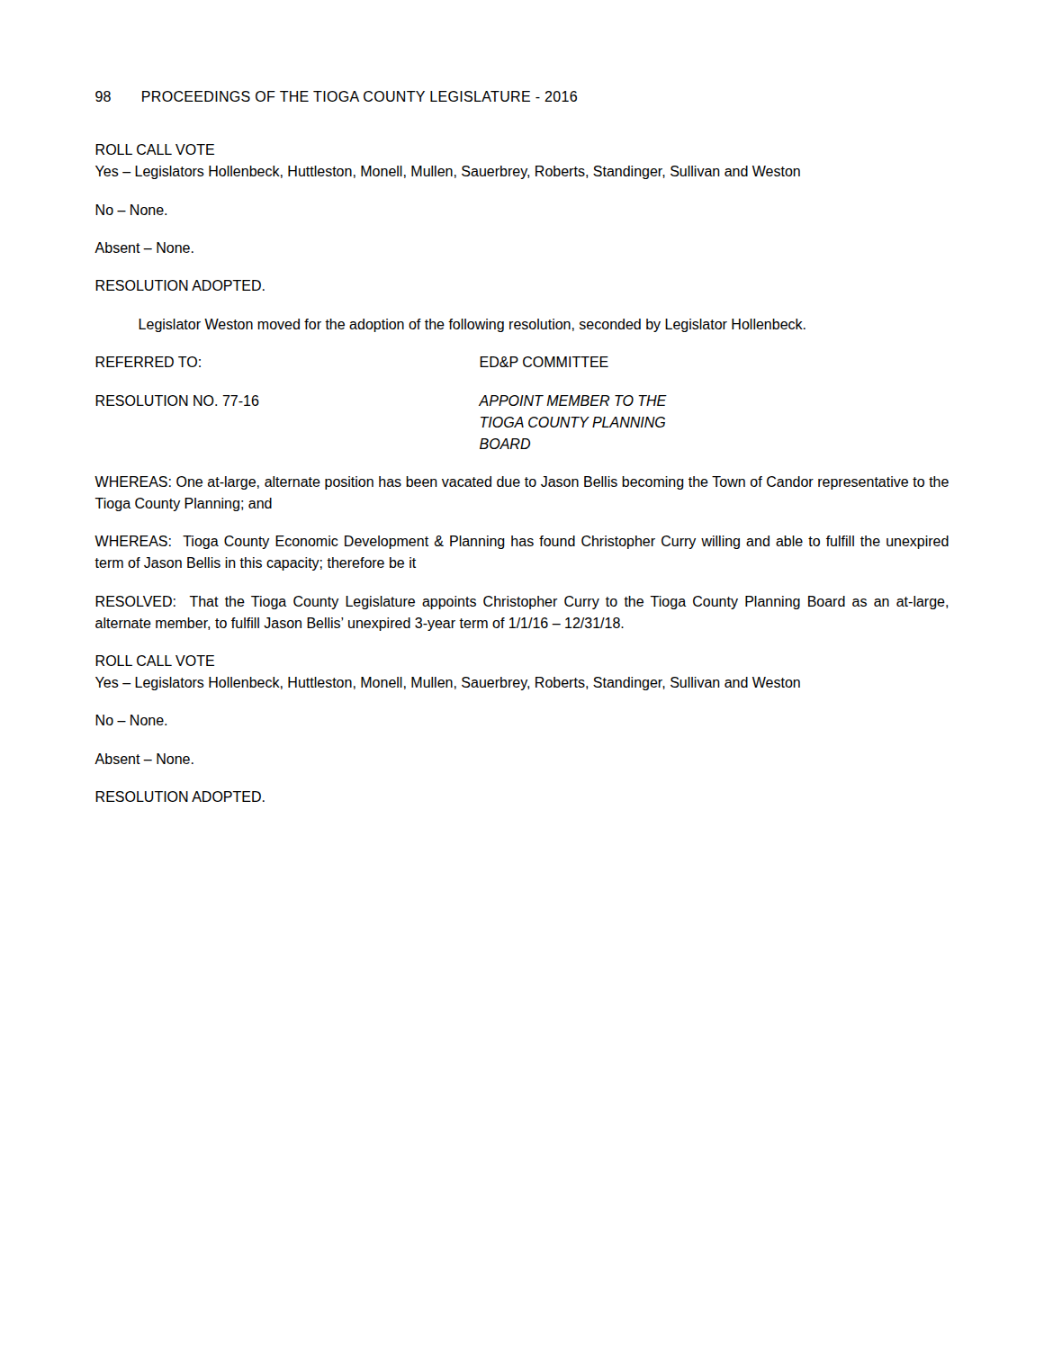98 PROCEEDINGS OF THE TIOGA COUNTY LEGISLATURE - 2016
ROLL CALL VOTE
Yes – Legislators Hollenbeck, Huttleston, Monell, Mullen, Sauerbrey, Roberts, Standinger, Sullivan and Weston
No – None.
Absent – None.
RESOLUTION ADOPTED.
Legislator Weston moved for the adoption of the following resolution, seconded by Legislator Hollenbeck.
REFERRED TO:
ED&P COMMITTEE
RESOLUTION NO. 77-16
APPOINT MEMBER TO THE
TIOGA COUNTY PLANNING
BOARD
WHEREAS: One at-large, alternate position has been vacated due to Jason Bellis becoming the Town of Candor representative to the Tioga County Planning; and
WHEREAS: Tioga County Economic Development & Planning has found Christopher Curry willing and able to fulfill the unexpired term of Jason Bellis in this capacity; therefore be it
RESOLVED: That the Tioga County Legislature appoints Christopher Curry to the Tioga County Planning Board as an at-large, alternate member, to fulfill Jason Bellis’ unexpired 3-year term of 1/1/16 – 12/31/18.
ROLL CALL VOTE
Yes – Legislators Hollenbeck, Huttleston, Monell, Mullen, Sauerbrey, Roberts, Standinger, Sullivan and Weston
No – None.
Absent – None.
RESOLUTION ADOPTED.